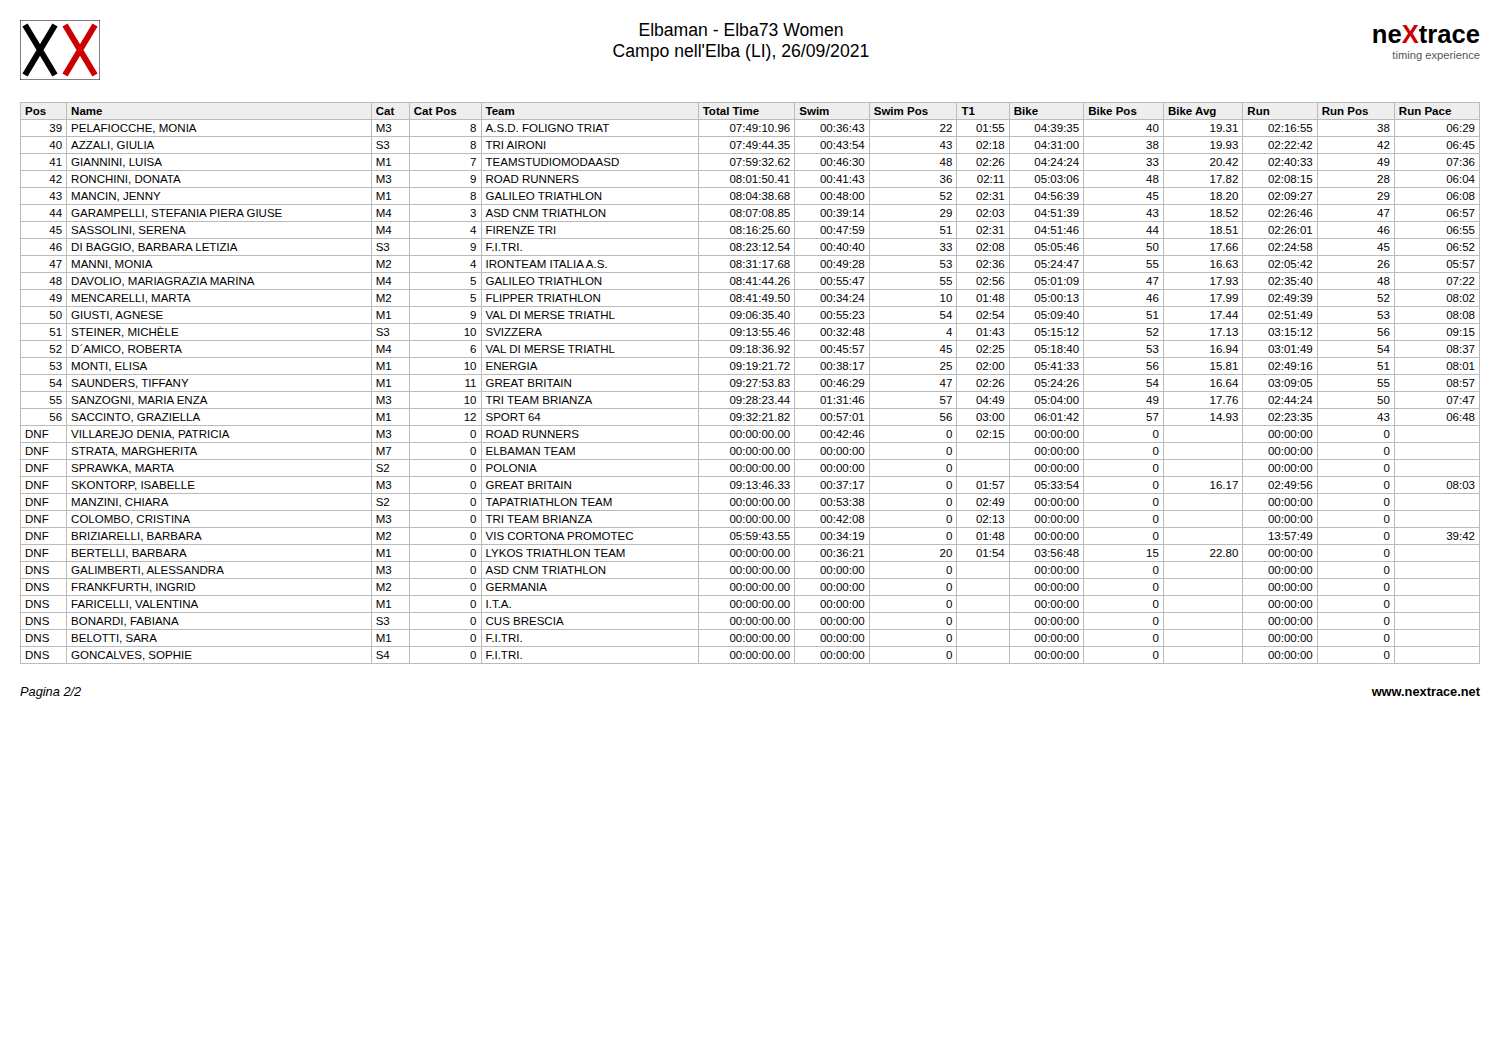Elbaman - Elba73 Women
Campo nell'Elba (LI), 26/09/2021
neXtrace
timing experience
Results list
| Pos | Name | Cat | Cat Pos | Team | Total Time | Swim | Swim Pos | T1 | Bike | Bike Pos | Bike Avg | Run | Run Pos | Run Pace |
| --- | --- | --- | --- | --- | --- | --- | --- | --- | --- | --- | --- | --- | --- | --- |
| 39 | PELAFIOCCHE, MONIA | M3 | 8 | A.S.D. FOLIGNO TRIAT | 07:49:10.96 | 00:36:43 | 22 | 01:55 | 04:39:35 | 40 | 19.31 | 02:16:55 | 38 | 06:29 |
| 40 | AZZALI, GIULIA | S3 | 8 | TRI AIRONI | 07:49:44.35 | 00:43:54 | 43 | 02:18 | 04:31:00 | 38 | 19.93 | 02:22:42 | 42 | 06:45 |
| 41 | GIANNINI, LUISA | M1 | 7 | TEAMSTUDIOMODAASD | 07:59:32.62 | 00:46:30 | 48 | 02:26 | 04:24:24 | 33 | 20.42 | 02:40:33 | 49 | 07:36 |
| 42 | RONCHINI, DONATA | M3 | 9 | ROAD RUNNERS | 08:01:50.41 | 00:41:43 | 36 | 02:11 | 05:03:06 | 48 | 17.82 | 02:08:15 | 28 | 06:04 |
| 43 | MANCIN, JENNY | M1 | 8 | GALILEO TRIATHLON | 08:04:38.68 | 00:48:00 | 52 | 02:31 | 04:56:39 | 45 | 18.20 | 02:09:27 | 29 | 06:08 |
| 44 | GARAMPELLI, STEFANIA PIERA GIUSE | M4 | 3 | ASD CNM TRIATHLON | 08:07:08.85 | 00:39:14 | 29 | 02:03 | 04:51:39 | 43 | 18.52 | 02:26:46 | 47 | 06:57 |
| 45 | SASSOLINI, SERENA | M4 | 4 | FIRENZE TRI | 08:16:25.60 | 00:47:59 | 51 | 02:31 | 04:51:46 | 44 | 18.51 | 02:26:01 | 46 | 06:55 |
| 46 | DI BAGGIO, BARBARA LETIZIA | S3 | 9 | F.I.TRI. | 08:23:12.54 | 00:40:40 | 33 | 02:08 | 05:05:46 | 50 | 17.66 | 02:24:58 | 45 | 06:52 |
| 47 | MANNI, MONIA | M2 | 4 | IRONTEAM ITALIA A.S. | 08:31:17.68 | 00:49:28 | 53 | 02:36 | 05:24:47 | 55 | 16.63 | 02:05:42 | 26 | 05:57 |
| 48 | DAVOLIO, MARIAGRAZIA MARINA | M4 | 5 | GALILEO TRIATHLON | 08:41:44.26 | 00:55:47 | 55 | 02:56 | 05:01:09 | 47 | 17.93 | 02:35:40 | 48 | 07:22 |
| 49 | MENCARELLI, MARTA | M2 | 5 | FLIPPER TRIATHLON | 08:41:49.50 | 00:34:24 | 10 | 01:48 | 05:00:13 | 46 | 17.99 | 02:49:39 | 52 | 08:02 |
| 50 | GIUSTI, AGNESE | M1 | 9 | VAL DI MERSE TRIATHL | 09:06:35.40 | 00:55:23 | 54 | 02:54 | 05:09:40 | 51 | 17.44 | 02:51:49 | 53 | 08:08 |
| 51 | STEINER, MICHÈLE | S3 | 10 | SVIZZERA | 09:13:55.46 | 00:32:48 | 4 | 01:43 | 05:15:12 | 52 | 17.13 | 03:15:12 | 56 | 09:15 |
| 52 | D´AMICO, ROBERTA | M4 | 6 | VAL DI MERSE TRIATHL | 09:18:36.92 | 00:45:57 | 45 | 02:25 | 05:18:40 | 53 | 16.94 | 03:01:49 | 54 | 08:37 |
| 53 | MONTI, ELISA | M1 | 10 | ENERGIA | 09:19:21.72 | 00:38:17 | 25 | 02:00 | 05:41:33 | 56 | 15.81 | 02:49:16 | 51 | 08:01 |
| 54 | SAUNDERS, TIFFANY | M1 | 11 | GREAT BRITAIN | 09:27:53.83 | 00:46:29 | 47 | 02:26 | 05:24:26 | 54 | 16.64 | 03:09:05 | 55 | 08:57 |
| 55 | SANZOGNI, MARIA ENZA | M3 | 10 | TRI TEAM BRIANZA | 09:28:23.44 | 01:31:46 | 57 | 04:49 | 05:04:00 | 49 | 17.76 | 02:44:24 | 50 | 07:47 |
| 56 | SACCINTO, GRAZIELLA | M1 | 12 | SPORT 64 | 09:32:21.82 | 00:57:01 | 56 | 03:00 | 06:01:42 | 57 | 14.93 | 02:23:35 | 43 | 06:48 |
| DNF | VILLAREJO DENIA, PATRICIA | M3 | 0 | ROAD RUNNERS | 00:00:00.00 | 00:42:46 | 0 | 02:15 | 00:00:00 | 0 | | 00:00:00 | 0 | |
| DNF | STRATA, MARGHERITA | M7 | 0 | ELBAMAN TEAM | 00:00:00.00 | 00:00:00 | 0 | | 00:00:00 | 0 | | 00:00:00 | 0 | |
| DNF | SPRAWKA, MARTA | S2 | 0 | POLONIA | 00:00:00.00 | 00:00:00 | 0 | | 00:00:00 | 0 | | 00:00:00 | 0 | |
| DNF | SKONTORP, ISABELLE | M3 | 0 | GREAT BRITAIN | 09:13:46.33 | 00:37:17 | 0 | 01:57 | 05:33:54 | 0 | 16.17 | 02:49:56 | 0 | 08:03 |
| DNF | MANZINI, CHIARA | S2 | 0 | TAPATRIATHLON TEAM | 00:00:00.00 | 00:53:38 | 0 | 02:49 | 00:00:00 | 0 | | 00:00:00 | 0 | |
| DNF | COLOMBO, CRISTINA | M3 | 0 | TRI TEAM BRIANZA | 00:00:00.00 | 00:42:08 | 0 | 02:13 | 00:00:00 | 0 | | 00:00:00 | 0 | |
| DNF | BRIZIARELLI, BARBARA | M2 | 0 | VIS CORTONA PROMOTEC | 05:59:43.55 | 00:34:19 | 0 | 01:48 | 00:00:00 | 0 | | 13:57:49 | 0 | 39:42 |
| DNF | BERTELLI, BARBARA | M1 | 0 | LYKOS TRIATHLON TEAM | 00:00:00.00 | 00:36:21 | 20 | 01:54 | 03:56:48 | 15 | 22.80 | 00:00:00 | 0 | |
| DNS | GALIMBERTI, ALESSANDRA | M3 | 0 | ASD CNM TRIATHLON | 00:00:00.00 | 00:00:00 | 0 | | 00:00:00 | 0 | | 00:00:00 | 0 | |
| DNS | FRANKFURTH, INGRID | M2 | 0 | GERMANIA | 00:00:00.00 | 00:00:00 | 0 | | 00:00:00 | 0 | | 00:00:00 | 0 | |
| DNS | FARICELLI, VALENTINA | M1 | 0 | I.T.A. | 00:00:00.00 | 00:00:00 | 0 | | 00:00:00 | 0 | | 00:00:00 | 0 | |
| DNS | BONARDI, FABIANA | S3 | 0 | CUS BRESCIA | 00:00:00.00 | 00:00:00 | 0 | | 00:00:00 | 0 | | 00:00:00 | 0 | |
| DNS | BELOTTI, SARA | M1 | 0 | F.I.TRI. | 00:00:00.00 | 00:00:00 | 0 | | 00:00:00 | 0 | | 00:00:00 | 0 | |
| DNS | GONCALVES, SOPHIE | S4 | 0 | F.I.TRI. | 00:00:00.00 | 00:00:00 | 0 | | 00:00:00 | 0 | | 00:00:00 | 0 | |
Pagina 2/2
www.nextrace.net